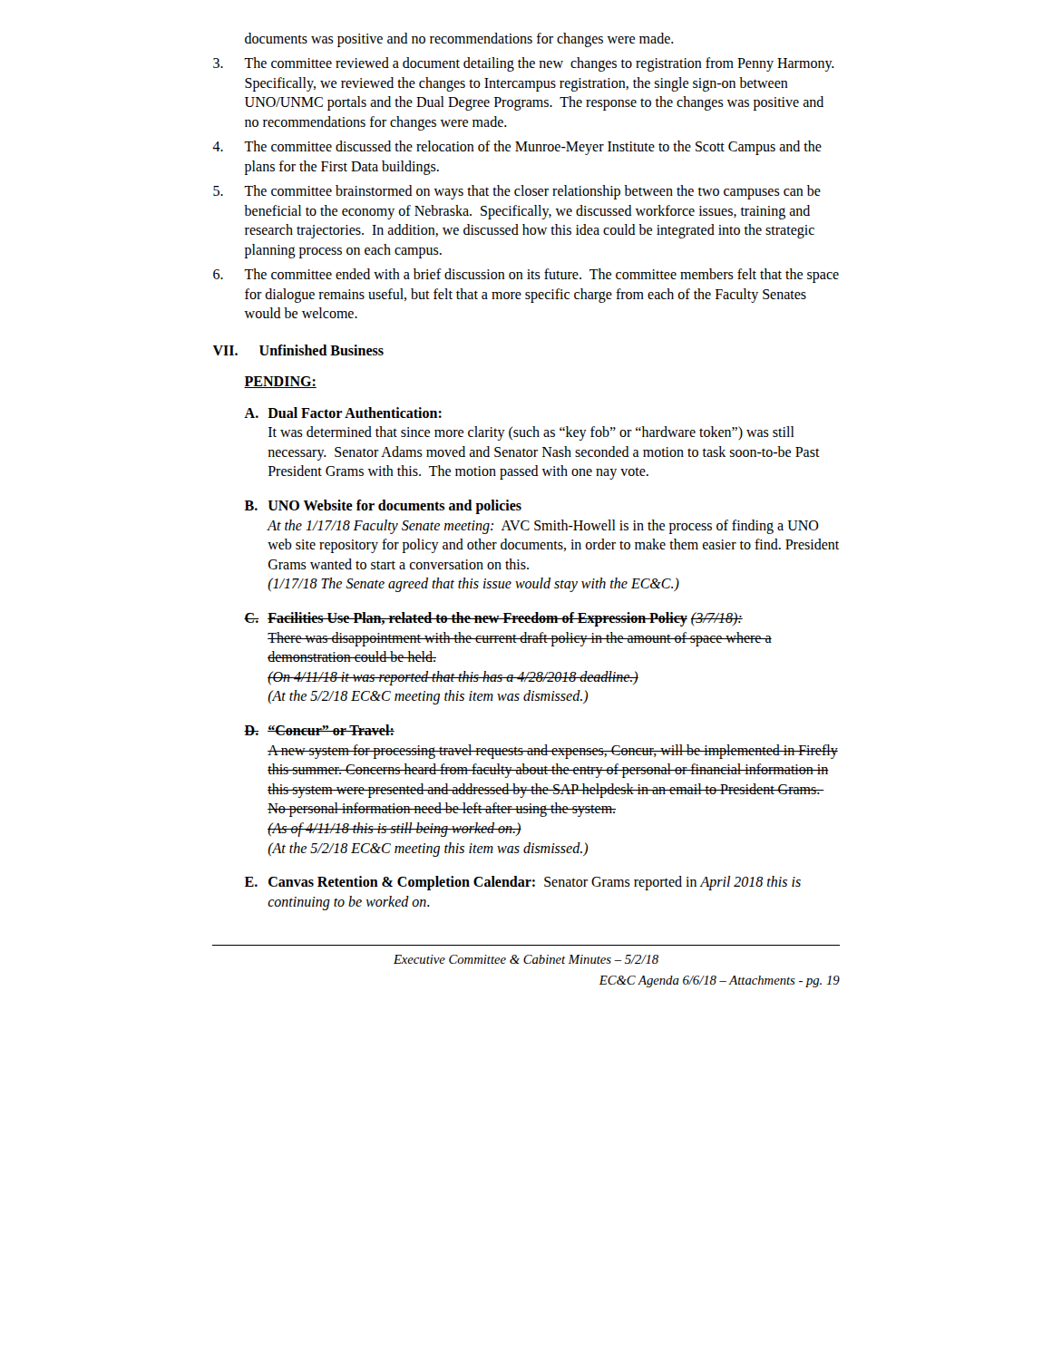documents was positive and no recommendations for changes were made.
3. The committee reviewed a document detailing the new changes to registration from Penny Harmony. Specifically, we reviewed the changes to Intercampus registration, the single sign-on between UNO/UNMC portals and the Dual Degree Programs. The response to the changes was positive and no recommendations for changes were made.
4. The committee discussed the relocation of the Munroe-Meyer Institute to the Scott Campus and the plans for the First Data buildings.
5. The committee brainstormed on ways that the closer relationship between the two campuses can be beneficial to the economy of Nebraska. Specifically, we discussed workforce issues, training and research trajectories. In addition, we discussed how this idea could be integrated into the strategic planning process on each campus.
6. The committee ended with a brief discussion on its future. The committee members felt that the space for dialogue remains useful, but felt that a more specific charge from each of the Faculty Senates would be welcome.
VII. Unfinished Business
PENDING:
A.
Dual Factor Authentication:
It was determined that since more clarity (such as “key fob” or “hardware token”) was still necessary. Senator Adams moved and Senator Nash seconded a motion to task soon-to-be Past President Grams with this. The motion passed with one nay vote.
B.
UNO Website for documents and policies
At the 1/17/18 Faculty Senate meeting: AVC Smith-Howell is in the process of finding a UNO web site repository for policy and other documents, in order to make them easier to find. President Grams wanted to start a conversation on this.
(1/17/18 The Senate agreed that this issue would stay with the EC&C.)
C.
Facilities Use Plan, related to the new Freedom of Expression Policy (3/7/18):
There was disappointment with the current draft policy in the amount of space where a demonstration could be held.
(On 4/11/18 it was reported that this has a 4/28/2018 deadline.)
(At the 5/2/18 EC&C meeting this item was dismissed.)
D.
“Concur” or Travel:
A new system for processing travel requests and expenses, Concur, will be implemented in Firefly this summer. Concerns heard from faculty about the entry of personal or financial information in this system were presented and addressed by the SAP helpdesk in an email to President Grams. No personal information need be left after using the system.
(As of 4/11/18 this is still being worked on.)
(At the 5/2/18 EC&C meeting this item was dismissed.)
E.
Canvas Retention & Completion Calendar: Senator Grams reported in April 2018 this is continuing to be worked on.
Executive Committee & Cabinet Minutes – 5/2/18
EC&C Agenda 6/6/18 – Attachments - pg. 19